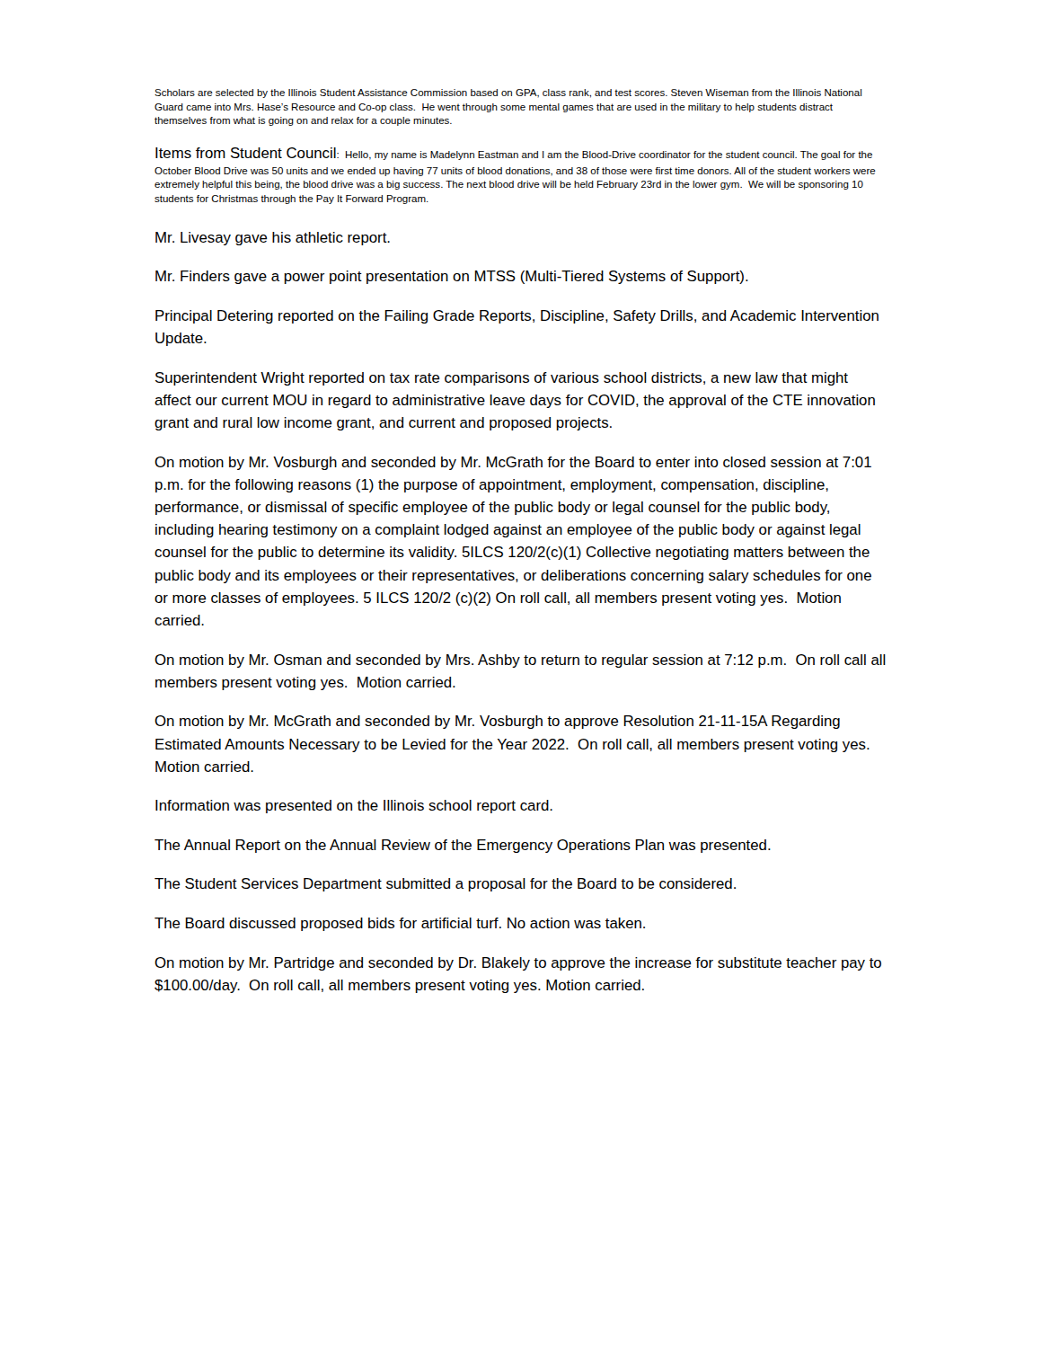Scholars are selected by the Illinois Student Assistance Commission based on GPA, class rank, and test scores. Steven Wiseman from the Illinois National Guard came into Mrs. Hase’s Resource and Co-op class. He went through some mental games that are used in the military to help students distract themselves from what is going on and relax for a couple minutes.
Items from Student Council: Hello, my name is Madelynn Eastman and I am the Blood-Drive coordinator for the student council. The goal for the October Blood Drive was 50 units and we ended up having 77 units of blood donations, and 38 of those were first time donors. All of the student workers were extremely helpful this being, the blood drive was a big success. The next blood drive will be held February 23rd in the lower gym. We will be sponsoring 10 students for Christmas through the Pay It Forward Program.
Mr. Livesay gave his athletic report.
Mr. Finders gave a power point presentation on MTSS (Multi-Tiered Systems of Support).
Principal Detering reported on the Failing Grade Reports, Discipline, Safety Drills, and Academic Intervention Update.
Superintendent Wright reported on tax rate comparisons of various school districts, a new law that might affect our current MOU in regard to administrative leave days for COVID, the approval of the CTE innovation grant and rural low income grant, and current and proposed projects.
On motion by Mr. Vosburgh and seconded by Mr. McGrath for the Board to enter into closed session at 7:01 p.m. for the following reasons (1) the purpose of appointment, employment, compensation, discipline, performance, or dismissal of specific employee of the public body or legal counsel for the public body, including hearing testimony on a complaint lodged against an employee of the public body or against legal counsel for the public to determine its validity. 5ILCS 120/2(c)(1) Collective negotiating matters between the public body and its employees or their representatives, or deliberations concerning salary schedules for one or more classes of employees. 5 ILCS 120/2 (c)(2) On roll call, all members present voting yes. Motion carried.
On motion by Mr. Osman and seconded by Mrs. Ashby to return to regular session at 7:12 p.m. On roll call all members present voting yes. Motion carried.
On motion by Mr. McGrath and seconded by Mr. Vosburgh to approve Resolution 21-11-15A Regarding Estimated Amounts Necessary to be Levied for the Year 2022. On roll call, all members present voting yes. Motion carried.
Information was presented on the Illinois school report card.
The Annual Report on the Annual Review of the Emergency Operations Plan was presented.
The Student Services Department submitted a proposal for the Board to be considered.
The Board discussed proposed bids for artificial turf. No action was taken.
On motion by Mr. Partridge and seconded by Dr. Blakely to approve the increase for substitute teacher pay to $100.00/day. On roll call, all members present voting yes. Motion carried.